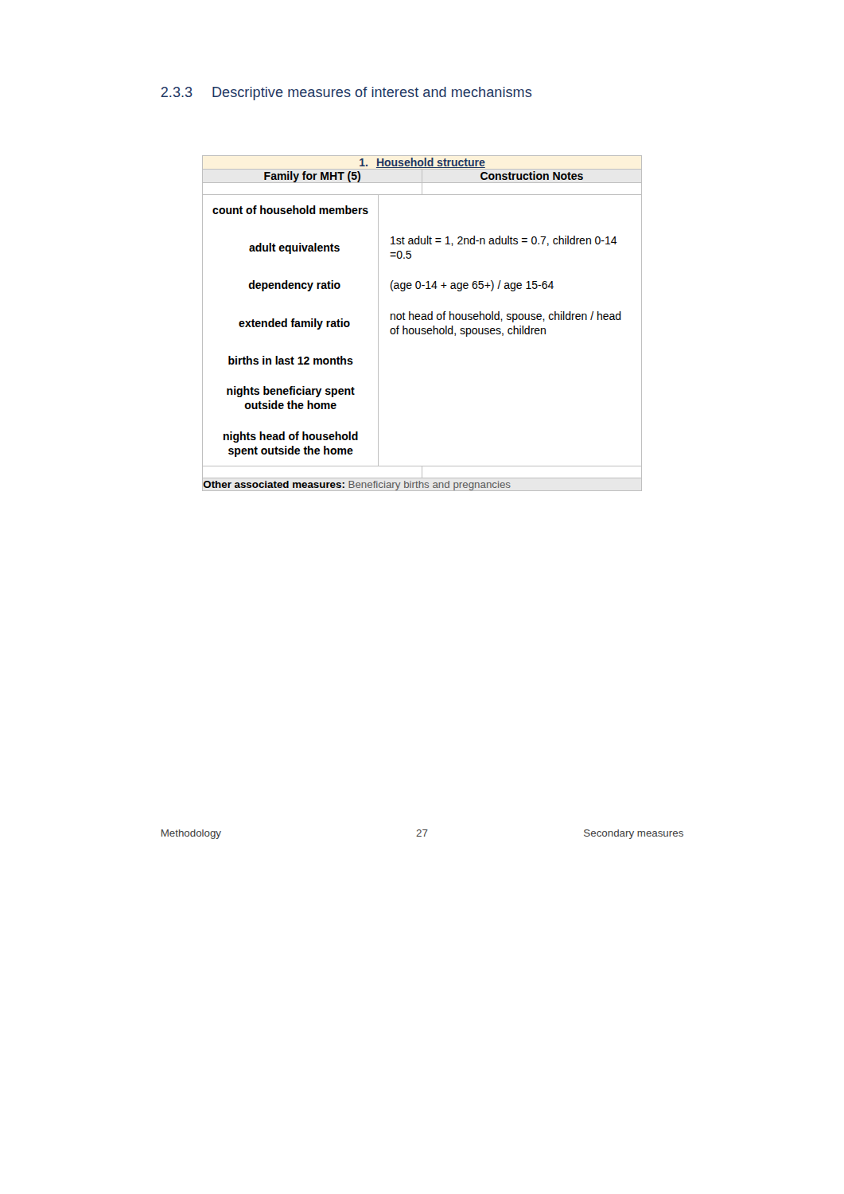2.3.3 Descriptive measures of interest and mechanisms
| 1. Household structure |
| Family for MHT (5) | Construction Notes |
| count of household members adult equivalents 1st adult = 1, 2nd-n adults = 0.7, children 0-14 =0.5 dependency ratio (age 0-14 + age 65+) / age 15-64 extended family ratio not head of household, spouse, children / head of household, spouses, children births in last 12 months nights beneficiary spent outside the home nights head of household spent outside the home |
| Other associated measures: Beneficiary births and pregnancies |
Methodology
27
Secondary measures